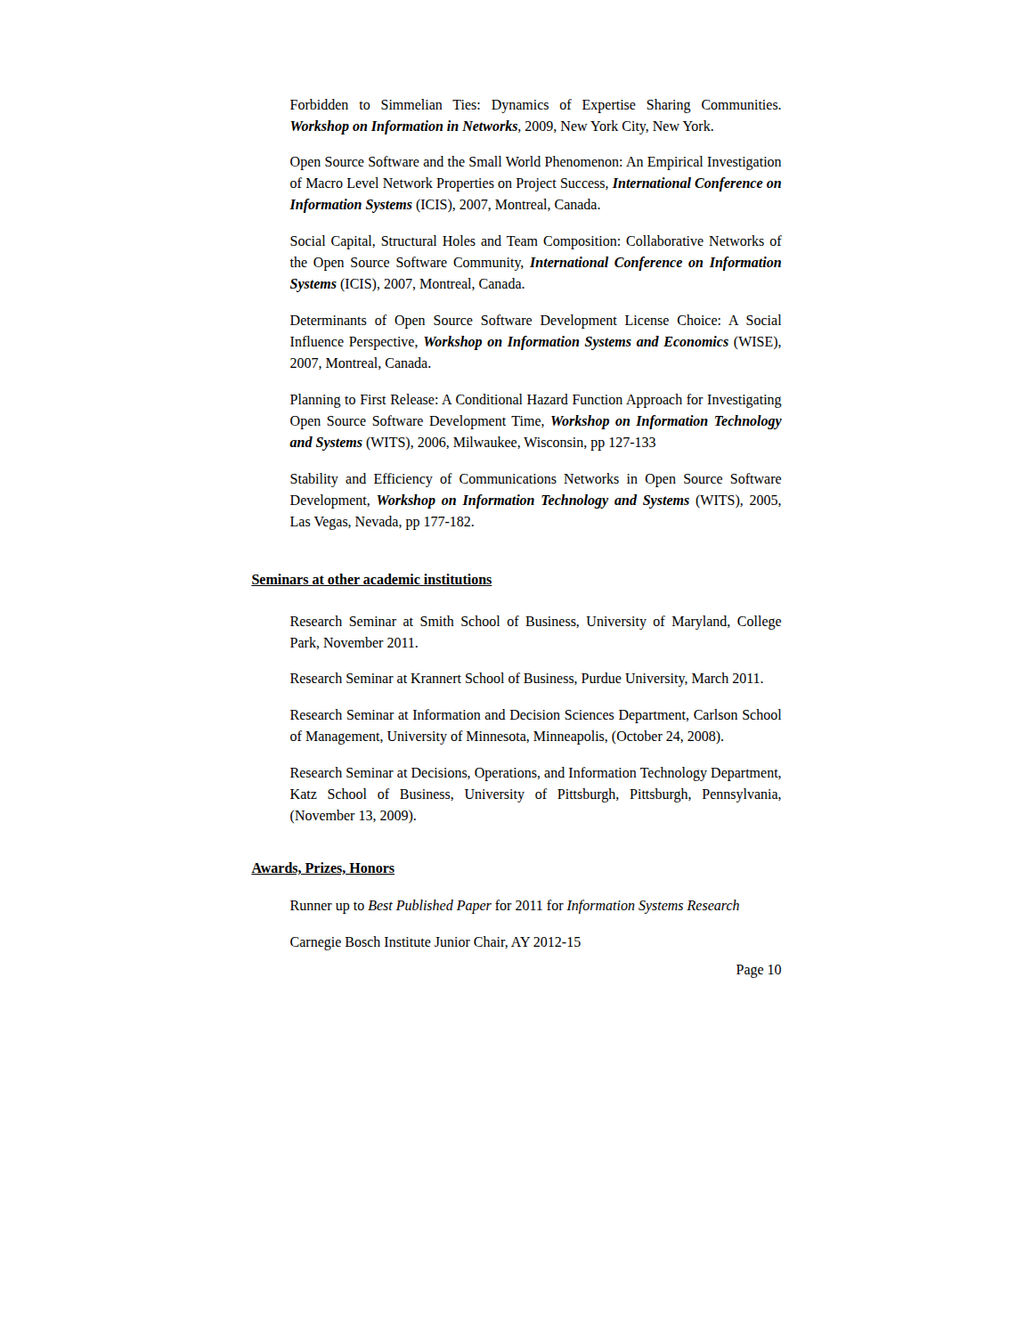Forbidden to Simmelian Ties: Dynamics of Expertise Sharing Communities. Workshop on Information in Networks, 2009, New York City, New York.
Open Source Software and the Small World Phenomenon: An Empirical Investigation of Macro Level Network Properties on Project Success, International Conference on Information Systems (ICIS), 2007, Montreal, Canada.
Social Capital, Structural Holes and Team Composition: Collaborative Networks of the Open Source Software Community, International Conference on Information Systems (ICIS), 2007, Montreal, Canada.
Determinants of Open Source Software Development License Choice: A Social Influence Perspective, Workshop on Information Systems and Economics (WISE), 2007, Montreal, Canada.
Planning to First Release: A Conditional Hazard Function Approach for Investigating Open Source Software Development Time, Workshop on Information Technology and Systems (WITS), 2006, Milwaukee, Wisconsin, pp 127-133
Stability and Efficiency of Communications Networks in Open Source Software Development, Workshop on Information Technology and Systems (WITS), 2005, Las Vegas, Nevada, pp 177-182.
Seminars at other academic institutions
Research Seminar at Smith School of Business, University of Maryland, College Park, November 2011.
Research Seminar at Krannert School of Business, Purdue University, March 2011.
Research Seminar at Information and Decision Sciences Department, Carlson School of Management, University of Minnesota, Minneapolis, (October 24, 2008).
Research Seminar at Decisions, Operations, and Information Technology Department, Katz School of Business, University of Pittsburgh, Pittsburgh, Pennsylvania, (November 13, 2009).
Awards, Prizes, Honors
Runner up to Best Published Paper for 2011 for Information Systems Research
Carnegie Bosch Institute Junior Chair, AY 2012-15
Page 10